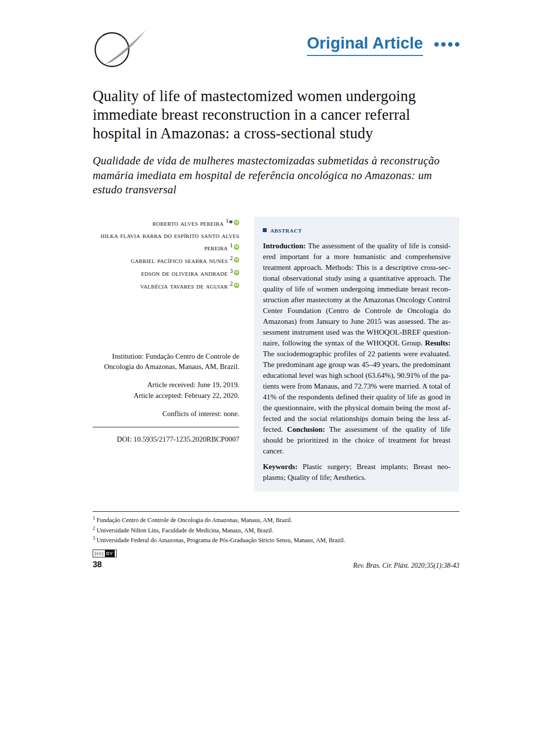Original Article
Quality of life of mastectomized women undergoing immediate breast reconstruction in a cancer referral hospital in Amazonas: a cross-sectional study
Qualidade de vida de mulheres mastectomizadas submetidas à reconstrução mamária imediata em hospital de referência oncológica no Amazonas: um estudo transversal
Roberto Alves Pereira 1* Hilka Flavia Barra do Espírito Santo Alves Pereira 1 Gabriel Pacífico Seabra Nunes 2 Edson de Oliveira Andrade 3 Valbécia Tavares de Aguiar 2
Institution: Fundação Centro de Controle de Oncologia do Amazonas, Manaus, AM, Brazil.
Article received: June 19, 2019.
Article accepted: February 22, 2020.
Conflicts of interest: none.
DOI: 10.5935/2177-1235.2020RBCP0007
Abstract
Introduction: The assessment of the quality of life is considered important for a more humanistic and comprehensive treatment approach. Methods: This is a descriptive cross-sectional observational study using a quantitative approach. The quality of life of women undergoing immediate breast reconstruction after mastectomy at the Amazonas Oncology Control Center Foundation (Centro de Controle de Oncologia do Amazonas) from January to June 2015 was assessed. The assessment instrument used was the WHOQOL-BREF questionnaire, following the syntax of the WHOQOL Group. Results: The sociodemographic profiles of 22 patients were evaluated. The predominant age group was 45–49 years, the predominant educational level was high school (63.64%), 90.91% of the patients were from Manaus, and 72.73% were married. A total of 41% of the respondents defined their quality of life as good in the questionnaire, with the physical domain being the most affected and the social relationships domain being the less affected. Conclusion: The assessment of the quality of life should be prioritized in the choice of treatment for breast cancer.
Keywords: Plastic surgery; Breast implants; Breast neoplasms; Quality of life; Aesthetics.
1 Fundação Centro de Controle de Oncologia do Amazonas, Manaus, AM, Brazil.
2 Universidade Nilton Lins, Faculdade de Medicina, Manaus, AM, Brazil.
3 Universidade Federal do Amazonas, Programa de Pós-Graduação Stricto Sensu, Manaus, AM, Brazil.
(cc)BY 38
Rev. Bras. Cir. Plást. 2020;35(1):38-43